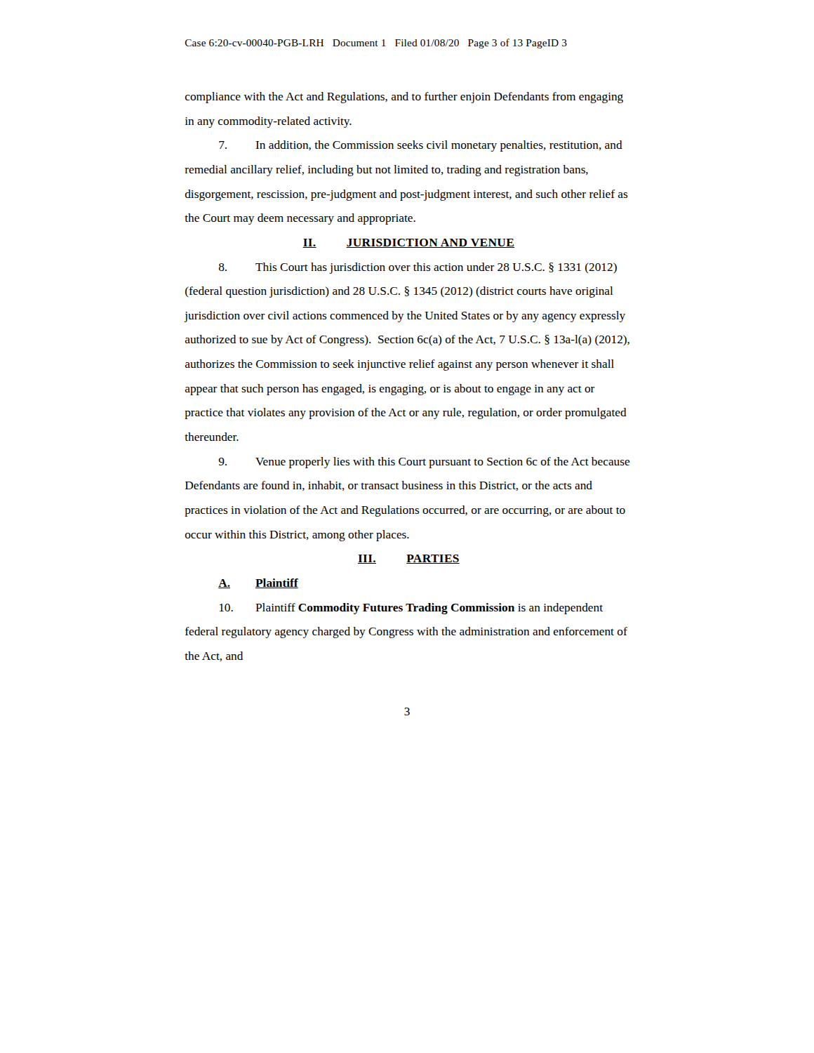Case 6:20-cv-00040-PGB-LRH Document 1 Filed 01/08/20 Page 3 of 13 PageID 3
compliance with the Act and Regulations, and to further enjoin Defendants from engaging in any commodity-related activity.
7. In addition, the Commission seeks civil monetary penalties, restitution, and remedial ancillary relief, including but not limited to, trading and registration bans, disgorgement, rescission, pre-judgment and post-judgment interest, and such other relief as the Court may deem necessary and appropriate.
II. JURISDICTION AND VENUE
8. This Court has jurisdiction over this action under 28 U.S.C. § 1331 (2012) (federal question jurisdiction) and 28 U.S.C. § 1345 (2012) (district courts have original jurisdiction over civil actions commenced by the United States or by any agency expressly authorized to sue by Act of Congress). Section 6c(a) of the Act, 7 U.S.C. § 13a-l(a) (2012), authorizes the Commission to seek injunctive relief against any person whenever it shall appear that such person has engaged, is engaging, or is about to engage in any act or practice that violates any provision of the Act or any rule, regulation, or order promulgated thereunder.
9. Venue properly lies with this Court pursuant to Section 6c of the Act because Defendants are found in, inhabit, or transact business in this District, or the acts and practices in violation of the Act and Regulations occurred, or are occurring, or are about to occur within this District, among other places.
III. PARTIES
A. Plaintiff
10. Plaintiff Commodity Futures Trading Commission is an independent federal regulatory agency charged by Congress with the administration and enforcement of the Act, and
3